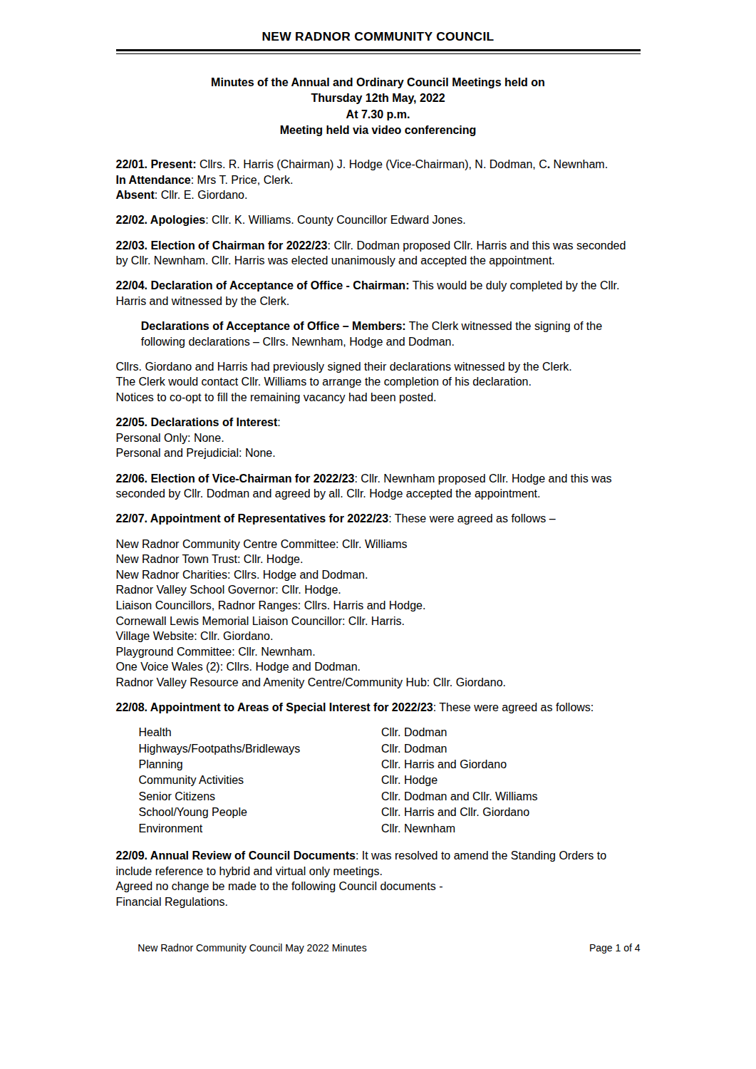NEW RADNOR COMMUNITY COUNCIL
Minutes of the Annual and Ordinary Council Meetings held on
Thursday 12th May, 2022
At 7.30 p.m.
Meeting held via video conferencing
22/01. Present: Cllrs. R. Harris (Chairman) J. Hodge (Vice-Chairman), N. Dodman, C. Newnham.
In Attendance: Mrs T. Price, Clerk.
Absent: Cllr. E. Giordano.
22/02. Apologies: Cllr. K. Williams. County Councillor Edward Jones.
22/03. Election of Chairman for 2022/23: Cllr. Dodman proposed Cllr. Harris and this was seconded by Cllr. Newnham. Cllr. Harris was elected unanimously and accepted the appointment.
22/04. Declaration of Acceptance of Office - Chairman: This would be duly completed by the Cllr. Harris and witnessed by the Clerk.
Declarations of Acceptance of Office – Members: The Clerk witnessed the signing of the following declarations – Cllrs. Newnham, Hodge and Dodman.
Cllrs. Giordano and Harris had previously signed their declarations witnessed by the Clerk.
The Clerk would contact Cllr. Williams to arrange the completion of his declaration.
Notices to co-opt to fill the remaining vacancy had been posted.
22/05. Declarations of Interest:
Personal Only: None.
Personal and Prejudicial: None.
22/06. Election of Vice-Chairman for 2022/23: Cllr. Newnham proposed Cllr. Hodge and this was seconded by Cllr. Dodman and agreed by all. Cllr. Hodge accepted the appointment.
22/07. Appointment of Representatives for 2022/23: These were agreed as follows –
New Radnor Community Centre Committee: Cllr. Williams
New Radnor Town Trust: Cllr. Hodge.
New Radnor Charities: Cllrs. Hodge and Dodman.
Radnor Valley School Governor: Cllr. Hodge.
Liaison Councillors, Radnor Ranges: Cllrs. Harris and Hodge.
Cornewall Lewis Memorial Liaison Councillor: Cllr. Harris.
Village Website: Cllr. Giordano.
Playground Committee: Cllr. Newnham.
One Voice Wales (2): Cllrs. Hodge and Dodman.
Radnor Valley Resource and Amenity Centre/Community Hub: Cllr. Giordano.
22/08. Appointment to Areas of Special Interest for 2022/23: These were agreed as follows:
| Health | Cllr. Dodman |
| Highways/Footpaths/Bridleways | Cllr. Dodman |
| Planning | Cllr. Harris and Giordano |
| Community Activities | Cllr. Hodge |
| Senior Citizens | Cllr. Dodman and Cllr. Williams |
| School/Young People | Cllr. Harris and Cllr. Giordano |
| Environment | Cllr. Newnham |
22/09. Annual Review of Council Documents: It was resolved to amend the Standing Orders to include reference to hybrid and virtual only meetings.
Agreed no change be made to the following Council documents -
Financial Regulations.
New Radnor Community Council May 2022 Minutes Page 1 of 4